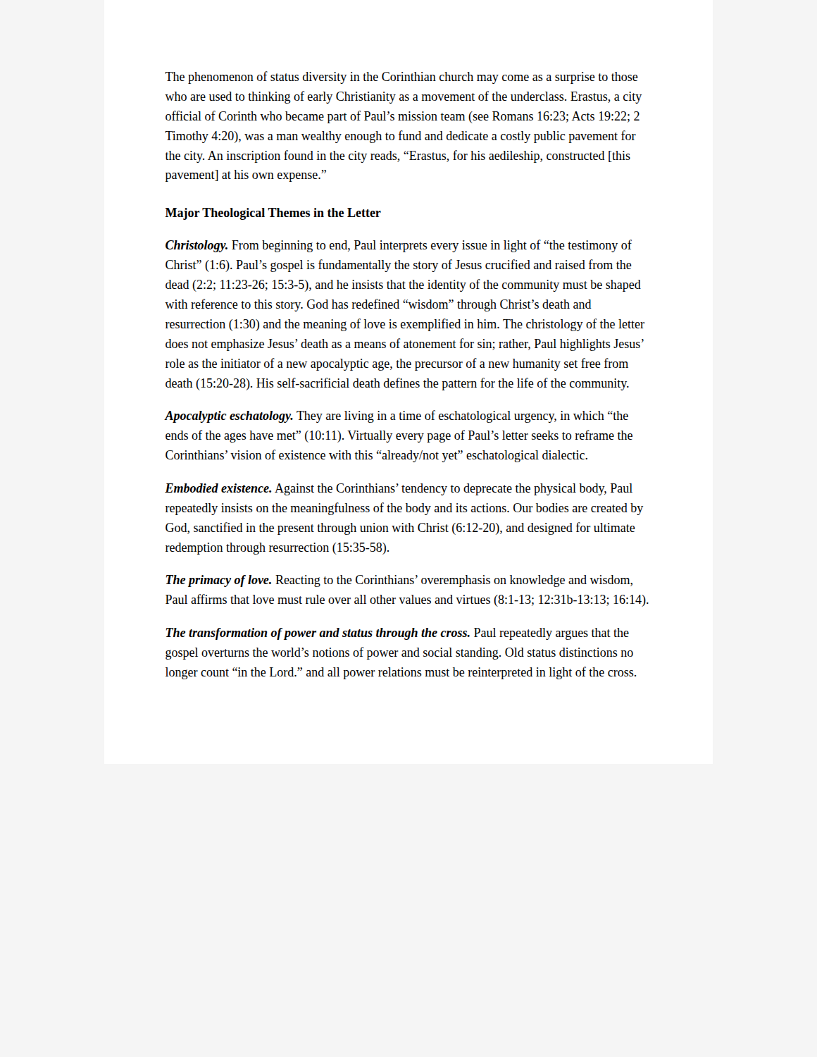The phenomenon of status diversity in the Corinthian church may come as a surprise to those who are used to thinking of early Christianity as a movement of the underclass. Erastus, a city official of Corinth who became part of Paul’s mission team (see Romans 16:23; Acts 19:22; 2 Timothy 4:20), was a man wealthy enough to fund and dedicate a costly public pavement for the city. An inscription found in the city reads, “Erastus, for his aedileship, constructed [this pavement] at his own expense.”
Major Theological Themes in the Letter
Christology. From beginning to end, Paul interprets every issue in light of “the testimony of Christ” (1:6). Paul’s gospel is fundamentally the story of Jesus crucified and raised from the dead (2:2; 11:23-26; 15:3-5), and he insists that the identity of the community must be shaped with reference to this story. God has redefined “wisdom” through Christ’s death and resurrection (1:30) and the meaning of love is exemplified in him. The christology of the letter does not emphasize Jesus’ death as a means of atonement for sin; rather, Paul highlights Jesus’ role as the initiator of a new apocalyptic age, the precursor of a new humanity set free from death (15:20-28). His self-sacrificial death defines the pattern for the life of the community.
Apocalyptic eschatology. They are living in a time of eschatological urgency, in which “the ends of the ages have met” (10:11). Virtually every page of Paul’s letter seeks to reframe the Corinthians’ vision of existence with this “already/not yet” eschatological dialectic.
Embodied existence. Against the Corinthians’ tendency to deprecate the physical body, Paul repeatedly insists on the meaningfulness of the body and its actions. Our bodies are created by God, sanctified in the present through union with Christ (6:12-20), and designed for ultimate redemption through resurrection (15:35-58).
The primacy of love. Reacting to the Corinthians’ overemphasis on knowledge and wisdom, Paul affirms that love must rule over all other values and virtues (8:1-13; 12:31b-13:13; 16:14).
The transformation of power and status through the cross. Paul repeatedly argues that the gospel overturns the world’s notions of power and social standing. Old status distinctions no longer count “in the Lord.” and all power relations must be reinterpreted in light of the cross.